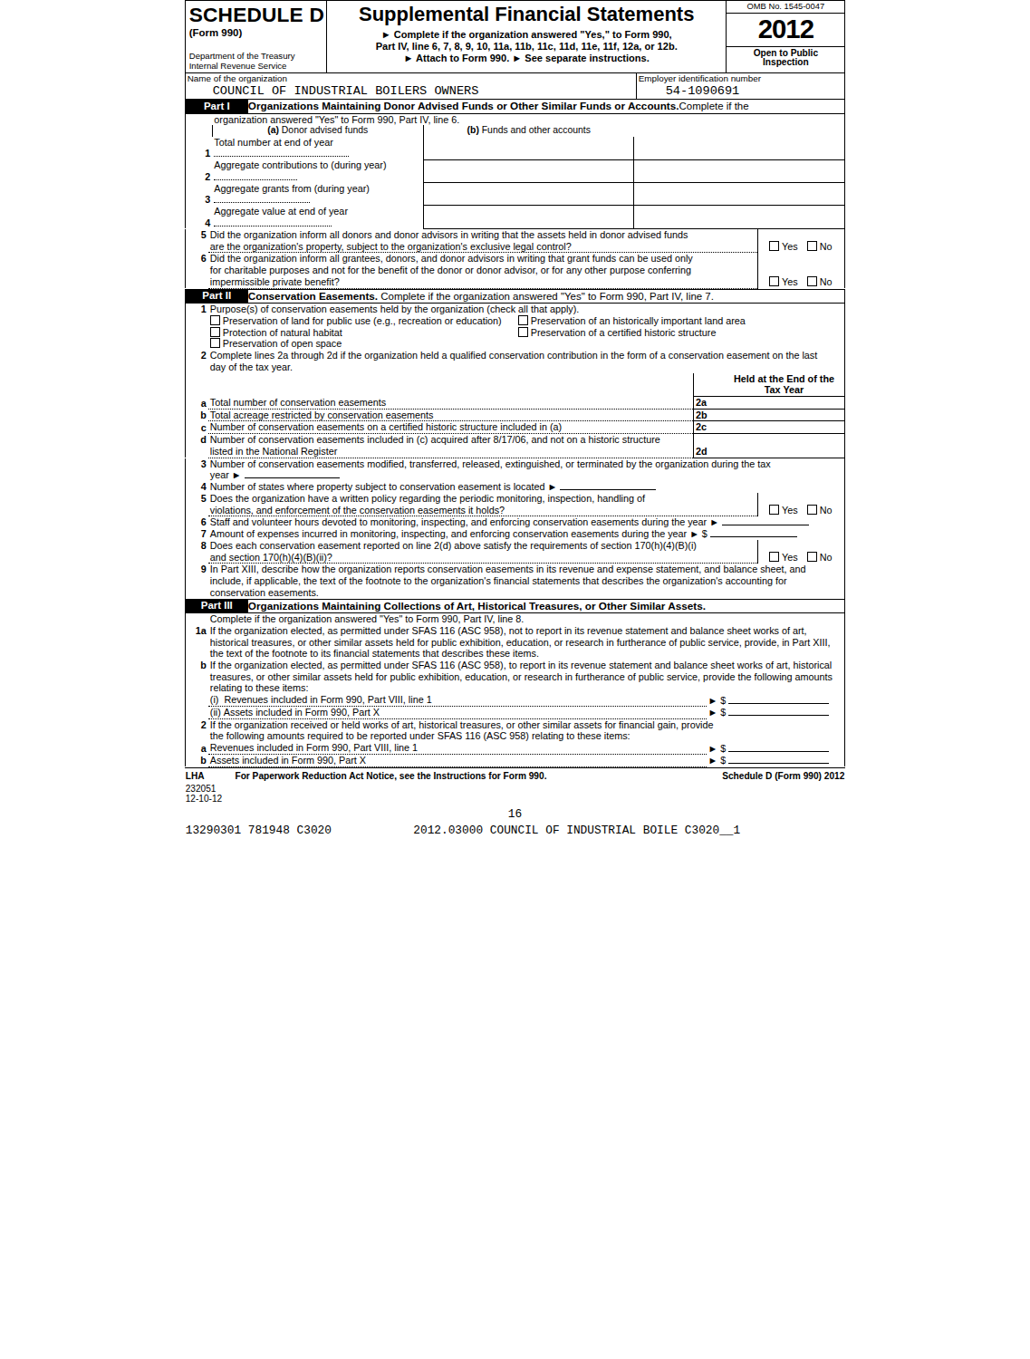| SCHEDULE D (Form 990) Department of the Treasury Internal Revenue Service | Supplemental Financial Statements ► Complete if the organization answered "Yes," to Form 990, Part IV, line 6, 7, 8, 9, 10, 11a, 11b, 11c, 11d, 11e, 11f, 12a, or 12b. ► Attach to Form 990. ► See separate instructions. | OMB No. 1545-0047 2012 Open to Public Inspection |
| Name of the organization COUNCIL OF INDUSTRIAL BOILERS OWNERS | Employer identification number 54-1090691 |
| Part I | Organizations Maintaining Donor Advised Funds or Other Similar Funds or Accounts. Complete if the |
| | organization answered "Yes" to Form 990, Part IV, line 6. |
| | (a) Donor advised funds | (b) Funds and other accounts |
| 1 | Total number at end of year | | |
| 2 | Aggregate contributions to (during year) | | |
| 3 | Aggregate grants from (during year) | | |
| 4 | Aggregate value at end of year | | |
| 5 | Did the organization inform all donors and donor advisors in writing that the assets held in donor advised funds | |
| | are the organization's property, subject to the organization's exclusive legal control? | Yes No |
| 6 | Did the organization inform all grantees, donors, and donor advisors in writing that grant funds can be used only | |
| | for charitable purposes and not for the benefit of the donor or donor advisor, or for any other purpose conferring | |
| | impermissible private benefit? | Yes No |
| Part II | Conservation Easements. Complete if the organization answered "Yes" to Form 990, Part IV, line 7. |
| 1 | Purpose(s) of conservation easements held by the organization (check all that apply). |
| | Preservation of land for public use (e.g., recreation or education) | Preservation of an historically important land area |
| | Protection of natural habitat | Preservation of a certified historic structure |
| | Preservation of open space |
| 2 | Complete lines 2a through 2d if the organization held a qualified conservation contribution in the form of a conservation easement on the last |
| | day of the tax year. |
| | | | Held at the End of the Tax Year |
| a | Total number of conservation easements | 2a | |
| b | Total acreage restricted by conservation easements | 2b | |
| c | Number of conservation easements on a certified historic structure included in (a) | 2c | |
| d | Number of conservation easements included in (c) acquired after 8/17/06, and not on a historic structure | | |
| | listed in the National Register | 2d | |
| 3 | Number of conservation easements modified, transferred, released, extinguished, or terminated by the organization during the tax |
| | year ► |
| 4 | Number of states where property subject to conservation easement is located ► |
| 5 | Does the organization have a written policy regarding the periodic monitoring, inspection, handling of | |
| | violations, and enforcement of the conservation easements it holds? | Yes No |
| 6 | Staff and volunteer hours devoted to monitoring, inspecting, and enforcing conservation easements during the year ► |
| 7 | Amount of expenses incurred in monitoring, inspecting, and enforcing conservation easements during the year ► $ |
| 8 | Does each conservation easement reported on line 2(d) above satisfy the requirements of section 170(h)(4)(B)(i) | |
| | and section 170(h)(4)(B)(ii)? | Yes No |
| 9 | In Part XIII, describe how the organization reports conservation easements in its revenue and expense statement, and balance sheet, and |
| | include, if applicable, the text of the footnote to the organization's financial statements that describes the organization's accounting for |
| | conservation easements. |
| Part III | Organizations Maintaining Collections of Art, Historical Treasures, or Other Similar Assets. |
| | Complete if the organization answered "Yes" to Form 990, Part IV, line 8. |
| 1a | If the organization elected, as permitted under SFAS 116 (ASC 958), not to report in its revenue statement and balance sheet works of art, |
| | historical treasures, or other similar assets held for public exhibition, education, or research in furtherance of public service, provide, in Part XIII, |
| | the text of the footnote to its financial statements that describes these items. |
| b | If the organization elected, as permitted under SFAS 116 (ASC 958), to report in its revenue statement and balance sheet works of art, historical |
| | treasures, or other similar assets held for public exhibition, education, or research in furtherance of public service, provide the following amounts |
| | relating to these items: |
| | (i) Revenues included in Form 990, Part VIII, line 1 | ► $ |
| | (ii) Assets included in Form 990, Part X | ► $ |
| 2 | If the organization received or held works of art, historical treasures, or other similar assets for financial gain, provide |
| | the following amounts required to be reported under SFAS 116 (ASC 958) relating to these items: |
| a | Revenues included in Form 990, Part VIII, line 1 | ► $ |
| b | Assets included in Form 990, Part X | ► $ |
| LHA | For Paperwork Reduction Act Notice, see the Instructions for Form 990. | Schedule D (Form 990) 2012 |
| 232051 12-10-12 | | |
16
| 13290301 781948 C3020 | 2012.03000 COUNCIL OF INDUSTRIAL BOILE C3020__1 |